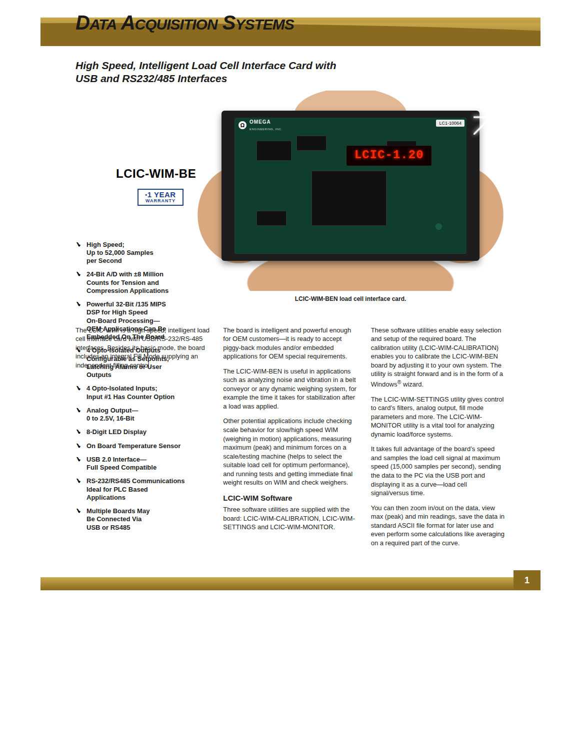DATA ACQUISITION SYSTEMS
High Speed, Intelligent Load Cell Interface Card with
USB and RS232/485 Interfaces
LCIC-WIM-BEN
•1 YEAR
WARRANTY
Ω OMEGA
ENGINEERING, INC.
LC1-10064
LCIC-1.20
LCIC-WIM-BEN load cell interface card.
High Speed;
Up to 52,000 Samples
per Second
24-Bit A/D with ±8 Million
Counts for Tension and
Compression Applications
Powerful 32-Bit /135 MIPS
DSP for High Speed
On-Board Processing—
OEM Applications Can Be
Embedded On The Board
4 Opto-Isolated Outputs
Configurable as Setpoints,
Latching Alarms or User
Outputs
4 Opto-Isolated Inputs;
Input #1 Has Counter Option
Analog Output—
0 to 2.5V, 16-Bit
8-Digit LED Display
On Board Temperature Sensor
USB 2.0 Interface—
Full Speed Compatible
RS-232/RS485 Communications
Ideal for PLC Based
Applications
Multiple Boards May
Be Connected Via
USB or RS485
The LCIC-WIM is a high speed, intelligent load cell interface card with USB/RS-232/RS-485 interfaces. Besides its basic mode, the board includes an integral Fill Mode supplying an independent filling control.
The board is intelligent and powerful enough for OEM customers—it is ready to accept piggy-back modules and/or embedded applications for OEM special requirements.
The LCIC-WIM-BEN is useful in applications such as analyzing noise and vibration in a belt conveyor or any dynamic weighing system, for example the time it takes for stabilization after a load was applied.
Other potential applications include checking scale behavior for slow/high speed WIM (weighing in motion) applications, measuring maximum (peak) and minimum forces on a scale/testing machine (helps to select the suitable load cell for optimum performance), and running tests and getting immediate final weight results on WIM and check weighers.
LCIC-WIM Software
Three software utilities are supplied with the board: LCIC-WIM-CALIBRATION, LCIC-WIM-SETTINGS and LCIC-WIM-MONITOR.
These software utilities enable easy selection and setup of the required board. The calibration utility (LCIC-WIM-CALIBRATION) enables you to calibrate the LCIC-WIM-BEN board by adjusting it to your own system. The utility is straight forward and is in the form of a Windows® wizard.
The LCIC-WIM-SETTINGS utility gives control to card’s filters, analog output, fill mode parameters and more. The LCIC-WIM-MONITOR utility is a vital tool for analyzing dynamic load/force systems.
It takes full advantage of the board’s speed and samples the load cell signal at maximum speed (15,000 samples per second), sending the data to the PC via the USB port and displaying it as a curve—load cell signal/versus time.
You can then zoom in/out on the data, view max (peak) and min readings, save the data in standard ASCII file format for later use and even perform some calculations like averaging on a required part of the curve.
1